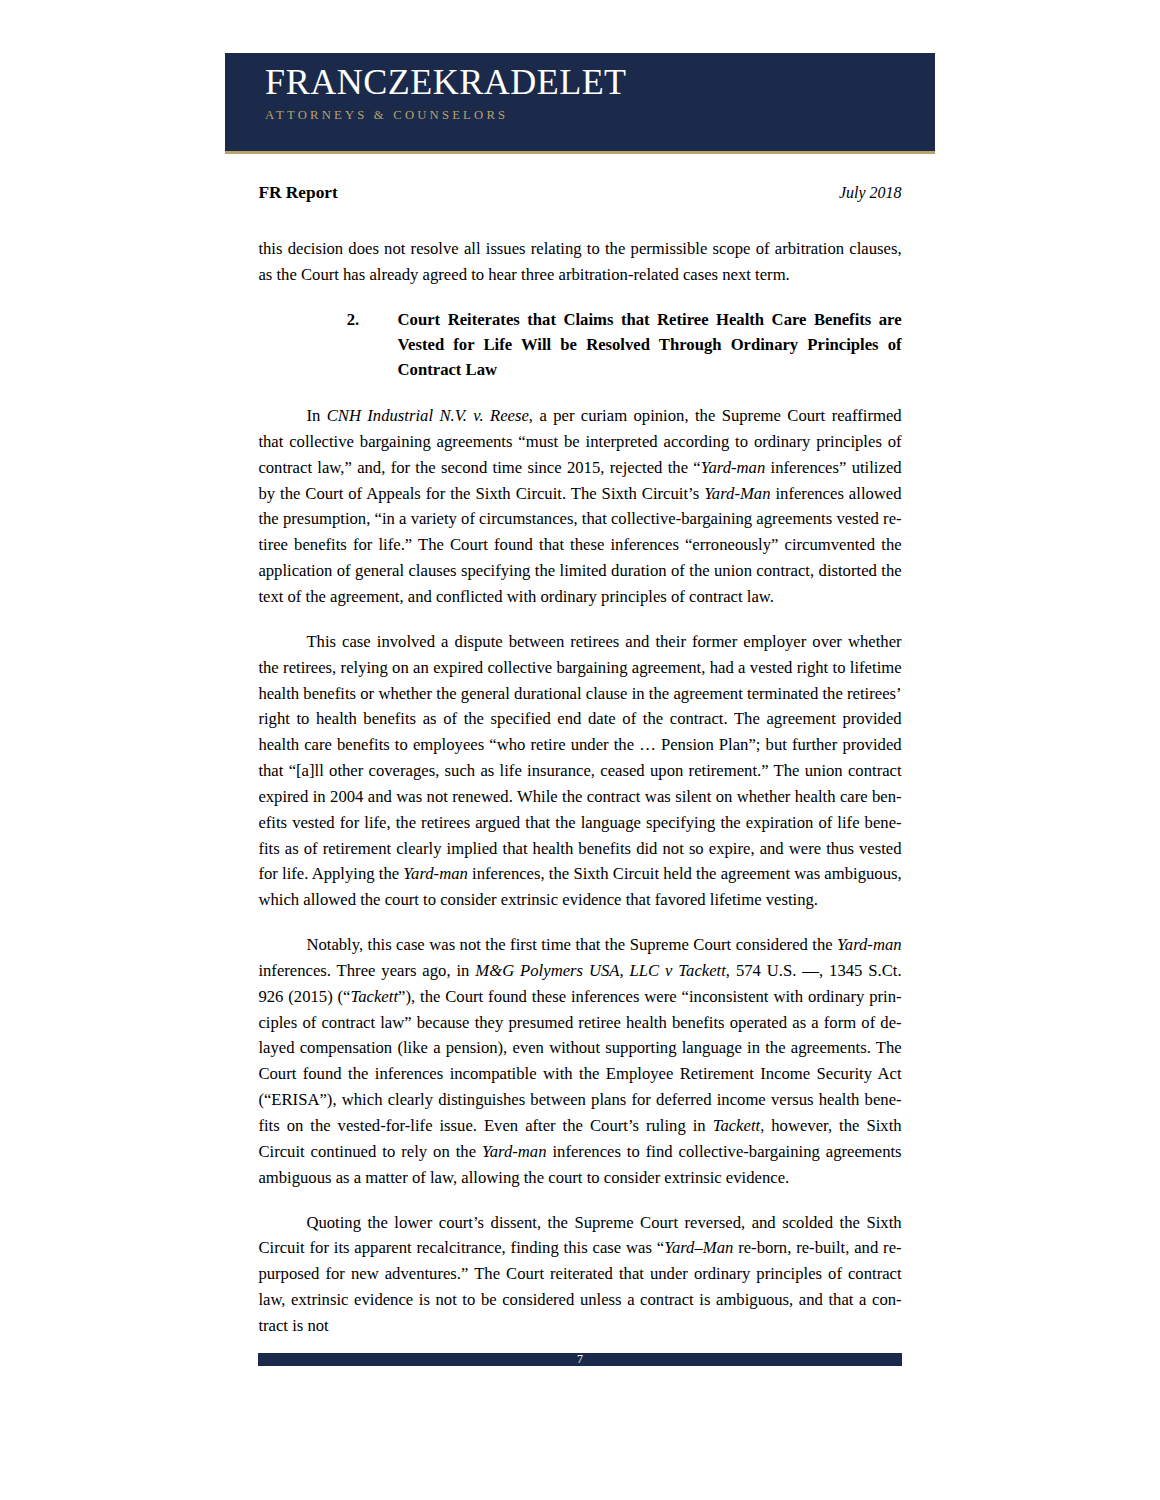FRANCZEKRADELET
Attorneys & Counselors
FR Report
July 2018
this decision does not resolve all issues relating to the permissible scope of arbitration clauses, as the Court has already agreed to hear three arbitration-related cases next term.
2. Court Reiterates that Claims that Retiree Health Care Benefits are Vested for Life Will be Resolved Through Ordinary Principles of Contract Law
In CNH Industrial N.V. v. Reese, a per curiam opinion, the Supreme Court reaffirmed that collective bargaining agreements “must be interpreted according to ordinary principles of contract law,” and, for the second time since 2015, rejected the “Yard-man inferences” utilized by the Court of Appeals for the Sixth Circuit. The Sixth Circuit’s Yard-Man inferences allowed the presumption, “in a variety of circumstances, that collective-bargaining agreements vested retiree benefits for life.” The Court found that these inferences “erroneously” circumvented the application of general clauses specifying the limited duration of the union contract, distorted the text of the agreement, and conflicted with ordinary principles of contract law.
This case involved a dispute between retirees and their former employer over whether the retirees, relying on an expired collective bargaining agreement, had a vested right to lifetime health benefits or whether the general durational clause in the agreement terminated the retirees’ right to health benefits as of the specified end date of the contract. The agreement provided health care benefits to employees “who retire under the … Pension Plan”; but further provided that “[a]ll other coverages, such as life insurance, ceased upon retirement.” The union contract expired in 2004 and was not renewed. While the contract was silent on whether health care benefits vested for life, the retirees argued that the language specifying the expiration of life benefits as of retirement clearly implied that health benefits did not so expire, and were thus vested for life. Applying the Yard-man inferences, the Sixth Circuit held the agreement was ambiguous, which allowed the court to consider extrinsic evidence that favored lifetime vesting.
Notably, this case was not the first time that the Supreme Court considered the Yard-man inferences. Three years ago, in M&G Polymers USA, LLC v Tackett, 574 U.S. —, 1345 S.Ct. 926 (2015) (“Tackett”), the Court found these inferences were “inconsistent with ordinary principles of contract law” because they presumed retiree health benefits operated as a form of delayed compensation (like a pension), even without supporting language in the agreements. The Court found the inferences incompatible with the Employee Retirement Income Security Act (“ERISA”), which clearly distinguishes between plans for deferred income versus health benefits on the vested-for-life issue. Even after the Court’s ruling in Tackett, however, the Sixth Circuit continued to rely on the Yard-man inferences to find collective-bargaining agreements ambiguous as a matter of law, allowing the court to consider extrinsic evidence.
Quoting the lower court’s dissent, the Supreme Court reversed, and scolded the Sixth Circuit for its apparent recalcitrance, finding this case was “Yard–Man re-born, re-built, and re-purposed for new adventures.” The Court reiterated that under ordinary principles of contract law, extrinsic evidence is not to be considered unless a contract is ambiguous, and that a contract is not
7